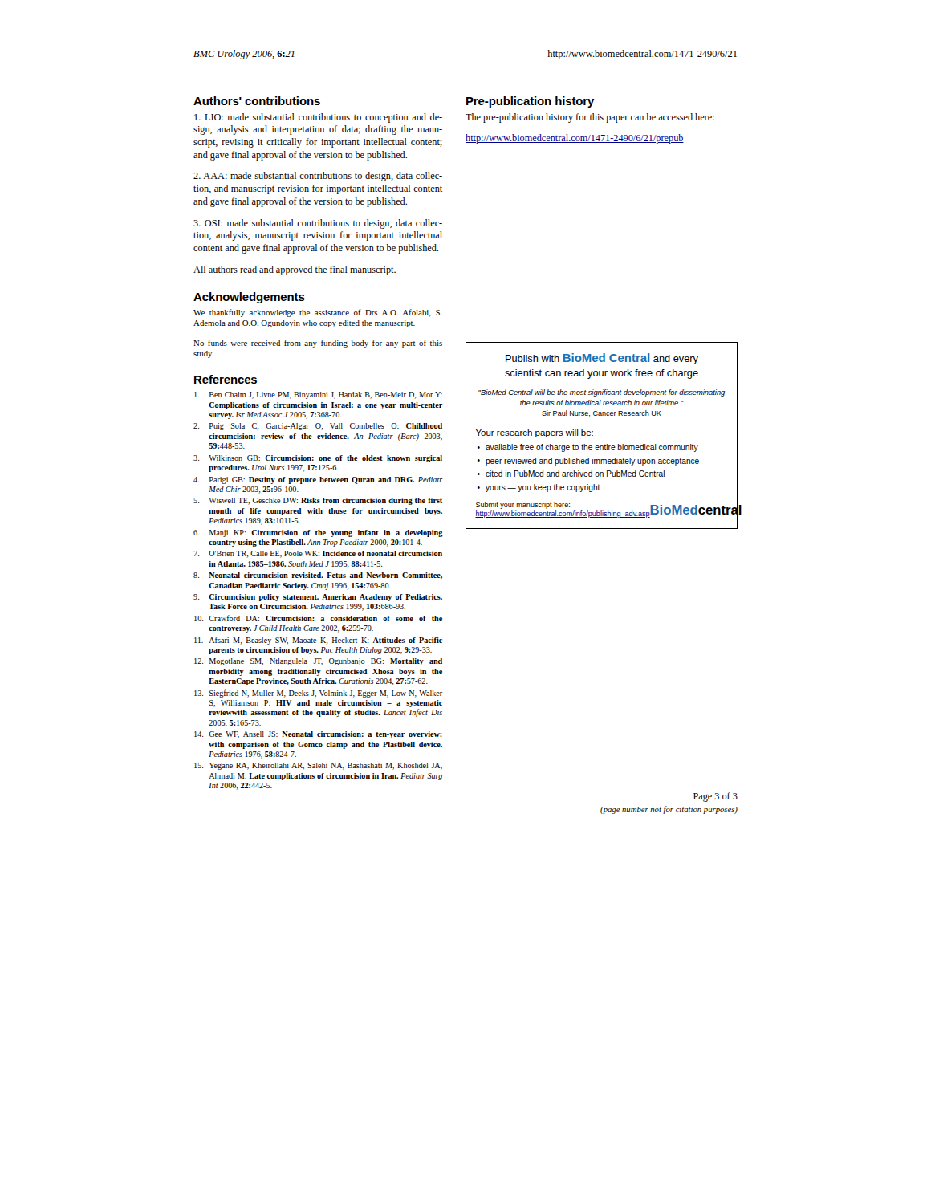BMC Urology 2006, 6: 21
http://www.biomedcentral.com/1471-2490/6/21
Authors' contributions
1. LIO: made substantial contributions to conception and design, analysis and interpretation of data; drafting the manuscript, revising it critically for important intellectual content; and gave final approval of the version to be published.
2. AAA: made substantial contributions to design, data collection, and manuscript revision for important intellectual content and gave final approval of the version to be published.
3. OSI: made substantial contributions to design, data collection, analysis, manuscript revision for important intellectual content and gave final approval of the version to be published.
All authors read and approved the final manuscript.
Acknowledgements
We thankfully acknowledge the assistance of Drs A.O. Afolabi, S. Ademola and O.O. Ogundoyin who copy edited the manuscript.
No funds were received from any funding body for any part of this study.
References
1. Ben Chaim J, Livne PM, Binyamini J, Hardak B, Ben-Meir D, Mor Y: Complications of circumcision in Israel: a one year multi-center survey. Isr Med Assoc J 2005, 7: 368-70.
2. Puig Sola C, Garcia-Algar O, Vall Combelles O: Childhood circumcision: review of the evidence. An Pediatr (Barc) 2003, 59: 448-53.
3. Wilkinson GB: Circumcision: one of the oldest known surgical procedures. Urol Nurs 1997, 17: 125-6.
4. Parigi GB: Destiny of prepuce between Quran and DRG. Pediatr Med Chir 2003, 25: 96-100.
5. Wiswell TE, Geschke DW: Risks from circumcision during the first month of life compared with those for uncircumcised boys. Pediatrics 1989, 83: 1011-5.
6. Manji KP: Circumcision of the young infant in a developing country using the Plastibell. Ann Trop Paediatr 2000, 20: 101-4.
7. O'Brien TR, Calle EE, Poole WK: Incidence of neonatal circumcision in Atlanta, 1985–1986. South Med J 1995, 88: 411-5.
8. Neonatal circumcision revisited. Fetus and Newborn Committee, Canadian Paediatric Society. Cmaj 1996, 154: 769-80.
9. Circumcision policy statement. American Academy of Pediatrics. Task Force on Circumcision. Pediatrics 1999, 103: 686-93.
10. Crawford DA: Circumcision: a consideration of some of the controversy. J Child Health Care 2002, 6: 259-70.
11. Afsari M, Beasley SW, Maoate K, Heckert K: Attitudes of Pacific parents to circumcision of boys. Pac Health Dialog 2002, 9: 29-33.
12. Mogotlane SM, Ntlangulela JT, Ogunbanjo BG: Mortality and morbidity among traditionally circumcised Xhosa boys in the EasternCape Province, South Africa. Curationis 2004, 27: 57-62.
13. Siegfried N, Muller M, Deeks J, Volmink J, Egger M, Low N, Walker S, Williamson P: HIV and male circumcision – a systematic reviewwith assessment of the quality of studies. Lancet Infect Dis 2005, 5: 165-73.
14. Gee WF, Ansell JS: Neonatal circumcision: a ten-year overview: with comparison of the Gomco clamp and the Plastibell device. Pediatrics 1976, 58: 824-7.
15. Yegane RA, Kheirollahi AR, Salehi NA, Bashashati M, Khoshdel JA, Ahmadi M: Late complications of circumcision in Iran. Pediatr Surg Int 2006, 22: 442-5.
Pre-publication history
The pre-publication history for this paper can be accessed here:
http://www.biomedcentral.com/1471-2490/6/21/prepub
Publish with Bio Med Central and every
scientist can read your work free of charge
"BioMed Central will be the most significant development for disseminating the results of biomedical research in our lifetime."
Sir Paul Nurse, Cancer Research UK
Your research papers will be:
available free of charge to the entire biomedical community
peer reviewed and published immediately upon acceptance
cited in PubMed and archived on PubMed Central
yours — you keep the copyright
Submit your manuscript here:
http://www.biomedcentral.com/info/publishing_adv.asp
BioMed central
Page 3 of 3
(page number not for citation purposes)